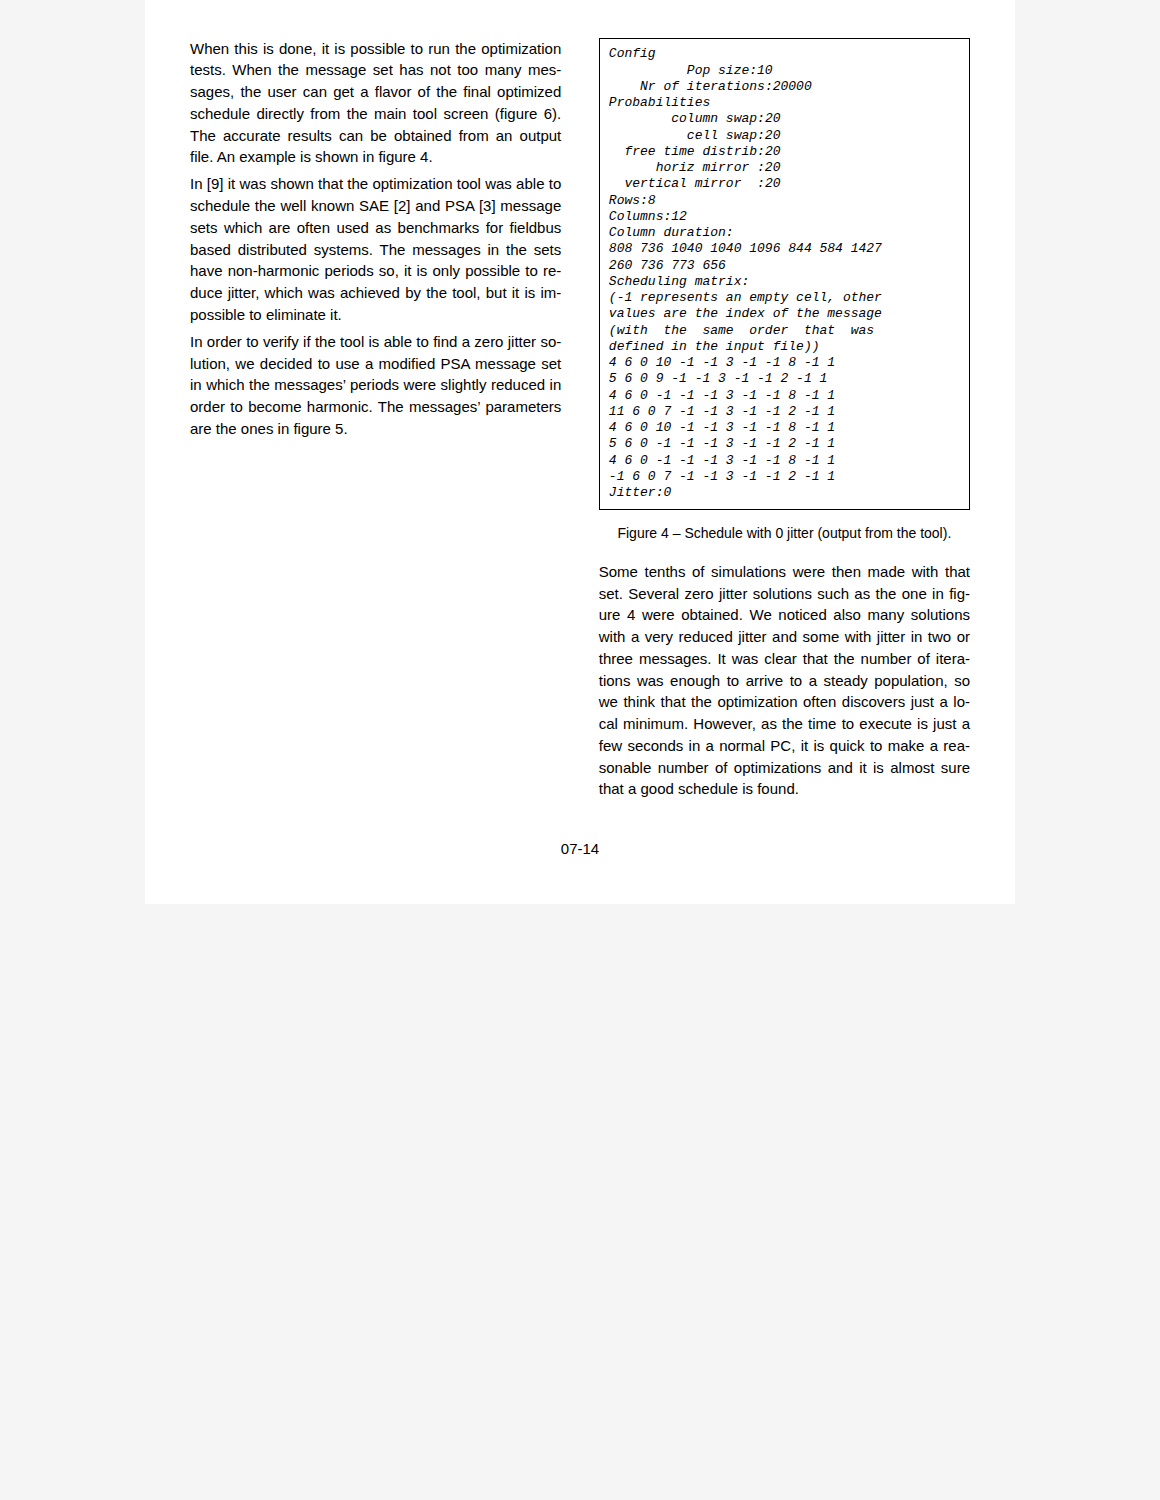When this is done, it is possible to run the optimization tests. When the message set has not too many messages, the user can get a flavor of the final optimized schedule directly from the main tool screen (figure 6). The accurate results can be obtained from an output file. An example is shown in figure 4.
In [9] it was shown that the optimization tool was able to schedule the well known SAE [2] and PSA [3] message sets which are often used as benchmarks for fieldbus based distributed systems. The messages in the sets have non-harmonic periods so, it is only possible to reduce jitter, which was achieved by the tool, but it is impossible to eliminate it.
In order to verify if the tool is able to find a zero jitter solution, we decided to use a modified PSA message set in which the messages’ periods were slightly reduced in order to become harmonic. The messages’ parameters are the ones in figure 5.
Config
          Pop size:10
    Nr of iterations:20000
Probabilities
        column swap:20
          cell swap:20
  free time distrib:20
      horiz mirror :20
  vertical mirror  :20
Rows:8
Columns:12
Column duration:
808 736 1040 1040 1096 844 584 1427
260 736 773 656
Scheduling matrix:
(-1 represents an empty cell, other
values are the index of the message
(with  the  same  order  that  was
defined in the input file))
4 6 0 10 -1 -1 3 -1 -1 8 -1 1
5 6 0 9 -1 -1 3 -1 -1 2 -1 1
4 6 0 -1 -1 -1 3 -1 -1 8 -1 1
11 6 0 7 -1 -1 3 -1 -1 2 -1 1
4 6 0 10 -1 -1 3 -1 -1 8 -1 1
5 6 0 -1 -1 -1 3 -1 -1 2 -1 1
4 6 0 -1 -1 -1 3 -1 -1 8 -1 1
-1 6 0 7 -1 -1 3 -1 -1 2 -1 1
Jitter:0
Figure 4 – Schedule with 0 jitter (output from the tool).
Some tenths of simulations were then made with that set. Several zero jitter solutions such as the one in figure 4 were obtained. We noticed also many solutions with a very reduced jitter and some with jitter in two or three messages. It was clear that the number of iterations was enough to arrive to a steady population, so we think that the optimization often discovers just a local minimum. However, as the time to execute is just a few seconds in a normal PC, it is quick to make a reasonable number of optimizations and it is almost sure that a good schedule is found.
07-14